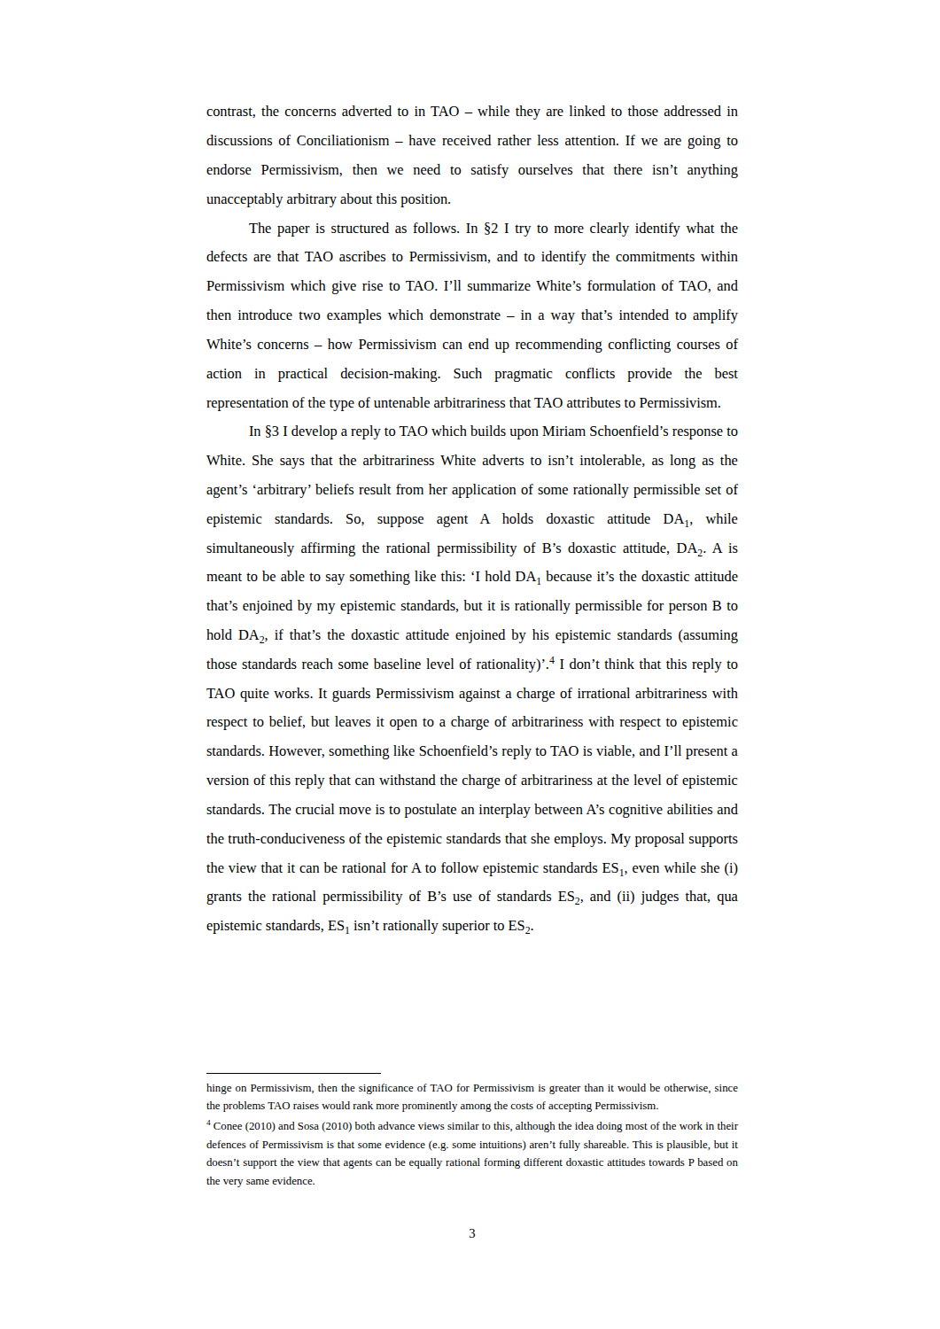contrast, the concerns adverted to in TAO – while they are linked to those addressed in discussions of Conciliationism – have received rather less attention. If we are going to endorse Permissivism, then we need to satisfy ourselves that there isn’t anything unacceptably arbitrary about this position.
The paper is structured as follows. In §2 I try to more clearly identify what the defects are that TAO ascribes to Permissivism, and to identify the commitments within Permissivism which give rise to TAO. I’ll summarize White’s formulation of TAO, and then introduce two examples which demonstrate – in a way that’s intended to amplify White’s concerns – how Permissivism can end up recommending conflicting courses of action in practical decision-making. Such pragmatic conflicts provide the best representation of the type of untenable arbitrariness that TAO attributes to Permissivism.
In §3 I develop a reply to TAO which builds upon Miriam Schoenfield’s response to White. She says that the arbitrariness White adverts to isn’t intolerable, as long as the agent’s ‘arbitrary’ beliefs result from her application of some rationally permissible set of epistemic standards. So, suppose agent A holds doxastic attitude DA1, while simultaneously affirming the rational permissibility of B’s doxastic attitude, DA2. A is meant to be able to say something like this: ‘I hold DA1 because it’s the doxastic attitude that’s enjoined by my epistemic standards, but it is rationally permissible for person B to hold DA2, if that’s the doxastic attitude enjoined by his epistemic standards (assuming those standards reach some baseline level of rationality)’.4 I don’t think that this reply to TAO quite works. It guards Permissivism against a charge of irrational arbitrariness with respect to belief, but leaves it open to a charge of arbitrariness with respect to epistemic standards. However, something like Schoenfield’s reply to TAO is viable, and I’ll present a version of this reply that can withstand the charge of arbitrariness at the level of epistemic standards. The crucial move is to postulate an interplay between A’s cognitive abilities and the truth-conduciveness of the epistemic standards that she employs. My proposal supports the view that it can be rational for A to follow epistemic standards ES1, even while she (i) grants the rational permissibility of B’s use of standards ES2, and (ii) judges that, qua epistemic standards, ES1 isn’t rationally superior to ES2.
hinge on Permissivism, then the significance of TAO for Permissivism is greater than it would be otherwise, since the problems TAO raises would rank more prominently among the costs of accepting Permissivism.
4 Conee (2010) and Sosa (2010) both advance views similar to this, although the idea doing most of the work in their defences of Permissivism is that some evidence (e.g. some intuitions) aren’t fully shareable. This is plausible, but it doesn’t support the view that agents can be equally rational forming different doxastic attitudes towards P based on the very same evidence.
3